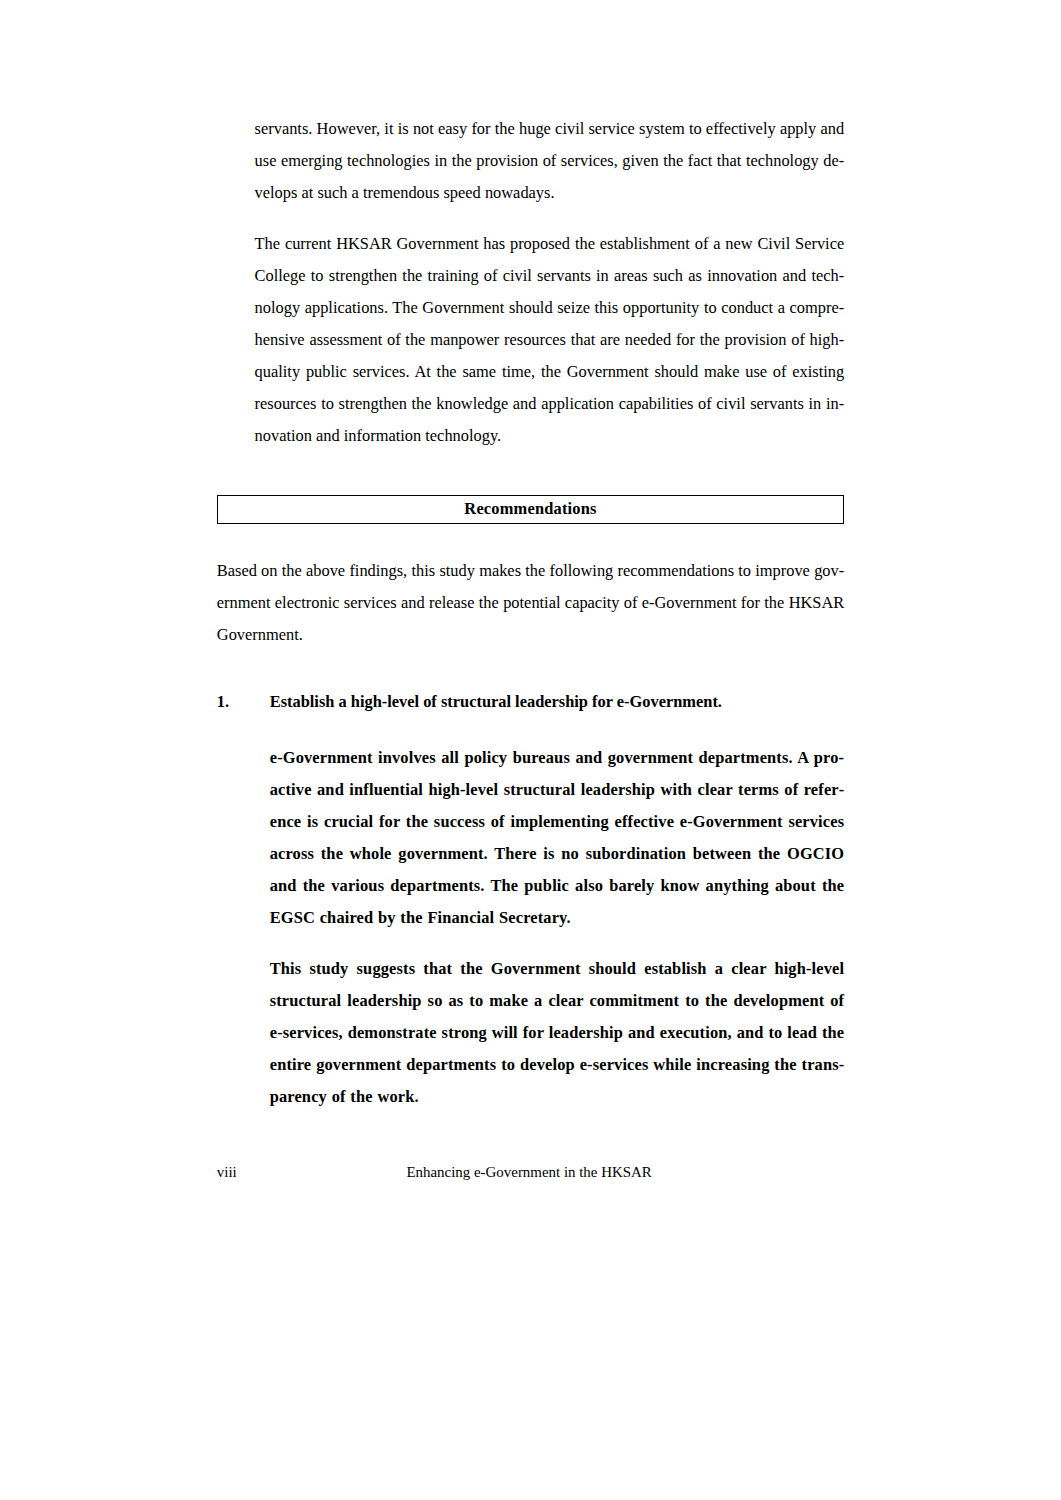servants. However, it is not easy for the huge civil service system to effectively apply and use emerging technologies in the provision of services, given the fact that technology develops at such a tremendous speed nowadays.
The current HKSAR Government has proposed the establishment of a new Civil Service College to strengthen the training of civil servants in areas such as innovation and technology applications. The Government should seize this opportunity to conduct a comprehensive assessment of the manpower resources that are needed for the provision of high-quality public services. At the same time, the Government should make use of existing resources to strengthen the knowledge and application capabilities of civil servants in innovation and information technology.
Recommendations
Based on the above findings, this study makes the following recommendations to improve government electronic services and release the potential capacity of e-Government for the HKSAR Government.
1.
Establish a high-level of structural leadership for e-Government.
e-Government involves all policy bureaus and government departments. A pro-active and influential high-level structural leadership with clear terms of reference is crucial for the success of implementing effective e-Government services across the whole government. There is no subordination between the OGCIO and the various departments. The public also barely know anything about the EGSC chaired by the Financial Secretary.
This study suggests that the Government should establish a clear high-level structural leadership so as to make a clear commitment to the development of e-services, demonstrate strong will for leadership and execution, and to lead the entire government departments to develop e-services while increasing the transparency of the work.
viii Enhancing e-Government in the HKSAR